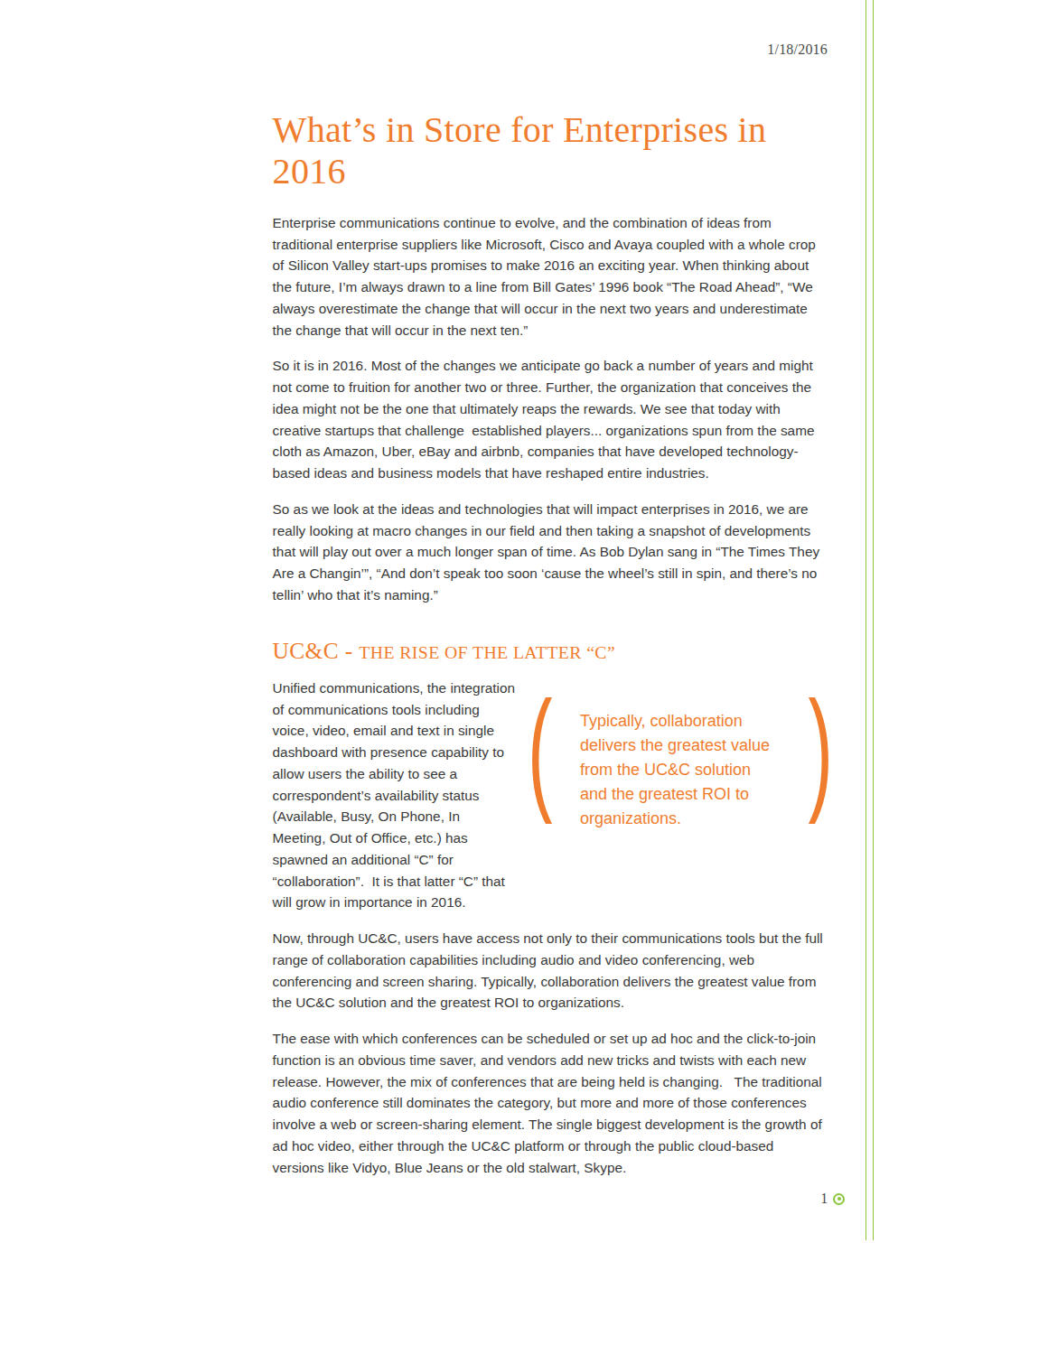1/18/2016
What’s in Store for Enterprises in 2016
Enterprise communications continue to evolve, and the combination of ideas from traditional enterprise suppliers like Microsoft, Cisco and Avaya coupled with a whole crop of Silicon Valley start-ups promises to make 2016 an exciting year. When thinking about the future, I’m always drawn to a line from Bill Gates’ 1996 book “The Road Ahead”, “We always overestimate the change that will occur in the next two years and underestimate the change that will occur in the next ten.”
So it is in 2016. Most of the changes we anticipate go back a number of years and might not come to fruition for another two or three. Further, the organization that conceives the idea might not be the one that ultimately reaps the rewards. We see that today with creative startups that challenge established players... organizations spun from the same cloth as Amazon, Uber, eBay and airbnb, companies that have developed technology-based ideas and business models that have reshaped entire industries.
So as we look at the ideas and technologies that will impact enterprises in 2016, we are really looking at macro changes in our field and then taking a snapshot of developments that will play out over a much longer span of time. As Bob Dylan sang in “The Times They Are a Changin’”, “And don’t speak too soon ‘cause the wheel’s still in spin, and there’s no tellin’ who that it’s naming.”
UC&C - The Rise of the Latter “C”
Unified communications, the integration of communications tools including voice, video, email and text in single dashboard with presence capability to allow users the ability to see a correspondent’s availability status (Available, Busy, On Phone, In Meeting, Out of Office, etc.) has spawned an additional “C” for “collaboration”. It is that latter “C” that will grow in importance in 2016.
(
Typically, collaboration delivers the greatest value from the UC&C solution and the greatest ROI to organizations.
)
Now, through UC&C, users have access not only to their communications tools but the full range of collaboration capabilities including audio and video conferencing, web conferencing and screen sharing. Typically, collaboration delivers the greatest value from the UC&C solution and the greatest ROI to organizations.
The ease with which conferences can be scheduled or set up ad hoc and the click-to-join function is an obvious time saver, and vendors add new tricks and twists with each new release. However, the mix of conferences that are being held is changing. The traditional audio conference still dominates the category, but more and more of those conferences involve a web or screen-sharing element. The single biggest development is the growth of ad hoc video, either through the UC&C platform or through the public cloud-based versions like Vidyo, Blue Jeans or the old stalwart, Skype.
1